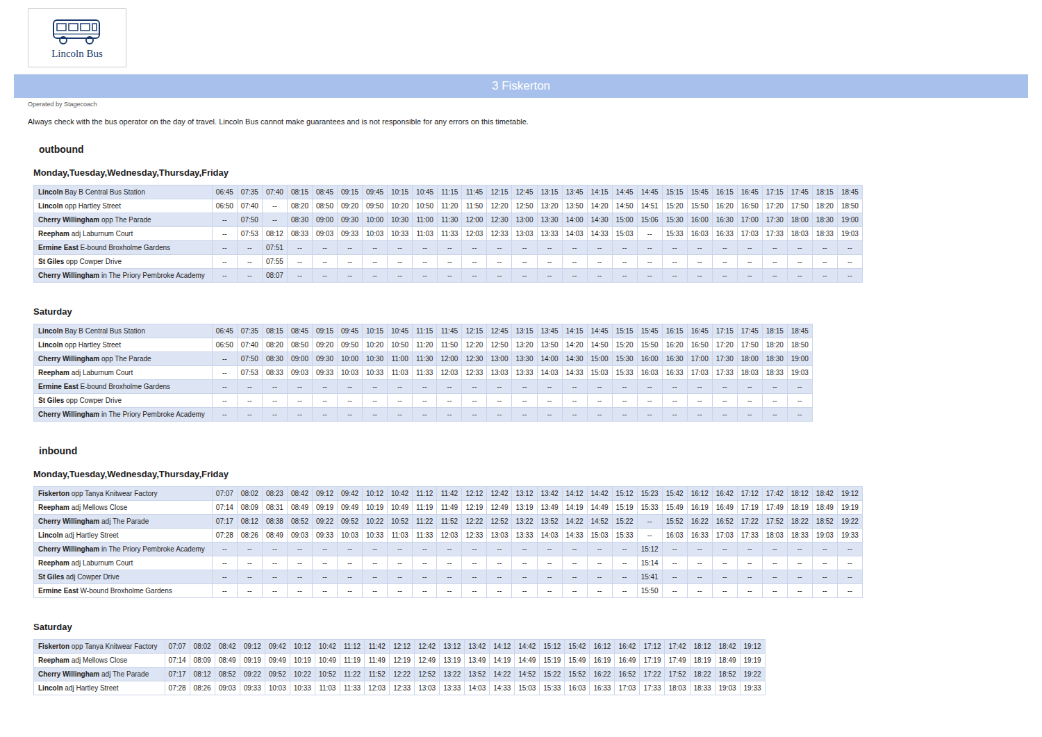Lincoln Bus
3 Fiskerton
Operated by Stagecoach
Always check with the bus operator on the day of travel. Lincoln Bus cannot make guarantees and is not responsible for any errors on this timetable.
outbound
Monday,Tuesday,Wednesday,Thursday,Friday
| Lincoln Bay B Central Bus Station | 06:45 | 07:35 | 07:40 | 08:15 | 08:45 | 09:15 | 09:45 | 10:15 | 10:45 | 11:15 | 11:45 | 12:15 | 12:45 | 13:15 | 13:45 | 14:15 | 14:45 | 14:45 | 15:15 | 15:45 | 16:15 | 16:45 | 17:15 | 17:45 | 18:15 | 18:45 |
| Lincoln opp Hartley Street | 06:50 | 07:40 | -- | 08:20 | 08:50 | 09:20 | 09:50 | 10:20 | 10:50 | 11:20 | 11:50 | 12:20 | 12:50 | 13:20 | 13:50 | 14:20 | 14:50 | 14:51 | 15:20 | 15:50 | 16:20 | 16:50 | 17:20 | 17:50 | 18:20 | 18:50 |
| Cherry Willingham opp The Parade | -- | 07:50 | -- | 08:30 | 09:00 | 09:30 | 10:00 | 10:30 | 11:00 | 11:30 | 12:00 | 12:30 | 13:00 | 13:30 | 14:00 | 14:30 | 15:00 | 15:06 | 15:30 | 16:00 | 16:30 | 17:00 | 17:30 | 18:00 | 18:30 | 19:00 |
| Reepham adj Laburnum Court | -- | 07:53 | 08:12 | 08:33 | 09:03 | 09:33 | 10:03 | 10:33 | 11:03 | 11:33 | 12:03 | 12:33 | 13:03 | 13:33 | 14:03 | 14:33 | 15:03 | -- | 15:33 | 16:03 | 16:33 | 17:03 | 17:33 | 18:03 | 18:33 | 19:03 |
| Ermine East E-bound Broxholme Gardens | -- | -- | 07:51 | -- | -- | -- | -- | -- | -- | -- | -- | -- | -- | -- | -- | -- | -- | -- | -- | -- | -- | -- | -- | -- | -- | -- |
| St Giles opp Cowper Drive | -- | -- | 07:55 | -- | -- | -- | -- | -- | -- | -- | -- | -- | -- | -- | -- | -- | -- | -- | -- | -- | -- | -- | -- | -- | -- | -- |
| Cherry Willingham in The Priory Pembroke Academy | -- | -- | 08:07 | -- | -- | -- | -- | -- | -- | -- | -- | -- | -- | -- | -- | -- | -- | -- | -- | -- | -- | -- | -- | -- | -- | -- |
Saturday
| Lincoln Bay B Central Bus Station | 06:45 | 07:35 | 08:15 | 08:45 | 09:15 | 09:45 | 10:15 | 10:45 | 11:15 | 11:45 | 12:15 | 12:45 | 13:15 | 13:45 | 14:15 | 14:45 | 15:15 | 15:45 | 16:15 | 16:45 | 17:15 | 17:45 | 18:15 | 18:45 |
| Lincoln opp Hartley Street | 06:50 | 07:40 | 08:20 | 08:50 | 09:20 | 09:50 | 10:20 | 10:50 | 11:20 | 11:50 | 12:20 | 12:50 | 13:20 | 13:50 | 14:20 | 14:50 | 15:20 | 15:50 | 16:20 | 16:50 | 17:20 | 17:50 | 18:20 | 18:50 |
| Cherry Willingham opp The Parade | -- | 07:50 | 08:30 | 09:00 | 09:30 | 10:00 | 10:30 | 11:00 | 11:30 | 12:00 | 12:30 | 13:00 | 13:30 | 14:00 | 14:30 | 15:00 | 15:30 | 16:00 | 16:30 | 17:00 | 17:30 | 18:00 | 18:30 | 19:00 |
| Reepham adj Laburnum Court | -- | 07:53 | 08:33 | 09:03 | 09:33 | 10:03 | 10:33 | 11:03 | 11:33 | 12:03 | 12:33 | 13:03 | 13:33 | 14:03 | 14:33 | 15:03 | 15:33 | 16:03 | 16:33 | 17:03 | 17:33 | 18:03 | 18:33 | 19:03 |
| Ermine East E-bound Broxholme Gardens | -- | -- | -- | -- | -- | -- | -- | -- | -- | -- | -- | -- | -- | -- | -- | -- | -- | -- | -- | -- | -- | -- | -- | -- |
| St Giles opp Cowper Drive | -- | -- | -- | -- | -- | -- | -- | -- | -- | -- | -- | -- | -- | -- | -- | -- | -- | -- | -- | -- | -- | -- | -- | -- |
| Cherry Willingham in The Priory Pembroke Academy | -- | -- | -- | -- | -- | -- | -- | -- | -- | -- | -- | -- | -- | -- | -- | -- | -- | -- | -- | -- | -- | -- | -- | -- |
inbound
Monday,Tuesday,Wednesday,Thursday,Friday
| Fiskerton opp Tanya Knitwear Factory | 07:07 | 08:02 | 08:23 | 08:42 | 09:12 | 09:42 | 10:12 | 10:42 | 11:12 | 11:42 | 12:12 | 12:42 | 13:12 | 13:42 | 14:12 | 14:42 | 15:12 | 15:23 | 15:42 | 16:12 | 16:42 | 17:12 | 17:42 | 18:12 | 18:42 | 19:12 |
| Reepham adj Mellows Close | 07:14 | 08:09 | 08:31 | 08:49 | 09:19 | 09:49 | 10:19 | 10:49 | 11:19 | 11:49 | 12:19 | 12:49 | 13:19 | 13:49 | 14:19 | 14:49 | 15:19 | 15:33 | 15:49 | 16:19 | 16:49 | 17:19 | 17:49 | 18:19 | 18:49 | 19:19 |
| Cherry Willingham adj The Parade | 07:17 | 08:12 | 08:38 | 08:52 | 09:22 | 09:52 | 10:22 | 10:52 | 11:22 | 11:52 | 12:22 | 12:52 | 13:22 | 13:52 | 14:22 | 14:52 | 15:22 | -- | 15:52 | 16:22 | 16:52 | 17:22 | 17:52 | 18:22 | 18:52 | 19:22 |
| Lincoln adj Hartley Street | 07:28 | 08:26 | 08:49 | 09:03 | 09:33 | 10:03 | 10:33 | 11:03 | 11:33 | 12:03 | 12:33 | 13:03 | 13:33 | 14:03 | 14:33 | 15:03 | 15:33 | -- | 16:03 | 16:33 | 17:03 | 17:33 | 18:03 | 18:33 | 19:03 | 19:33 |
| Cherry Willingham in The Priory Pembroke Academy | -- | -- | -- | -- | -- | -- | -- | -- | -- | -- | -- | -- | -- | -- | -- | -- | -- | 15:12 | -- | -- | -- | -- | -- | -- | -- | -- |
| Reepham adj Laburnum Court | -- | -- | -- | -- | -- | -- | -- | -- | -- | -- | -- | -- | -- | -- | -- | -- | -- | 15:14 | -- | -- | -- | -- | -- | -- | -- | -- |
| St Giles adj Cowper Drive | -- | -- | -- | -- | -- | -- | -- | -- | -- | -- | -- | -- | -- | -- | -- | -- | -- | 15:41 | -- | -- | -- | -- | -- | -- | -- | -- |
| Ermine East W-bound Broxholme Gardens | -- | -- | -- | -- | -- | -- | -- | -- | -- | -- | -- | -- | -- | -- | -- | -- | -- | 15:50 | -- | -- | -- | -- | -- | -- | -- | -- |
Saturday
| Fiskerton opp Tanya Knitwear Factory | 07:07 | 08:02 | 08:42 | 09:12 | 09:42 | 10:12 | 10:42 | 11:12 | 11:42 | 12:12 | 12:42 | 13:12 | 13:42 | 14:12 | 14:42 | 15:12 | 15:42 | 16:12 | 16:42 | 17:12 | 17:42 | 18:12 | 18:42 | 19:12 |
| Reepham adj Mellows Close | 07:14 | 08:09 | 08:49 | 09:19 | 09:49 | 10:19 | 10:49 | 11:19 | 11:49 | 12:19 | 12:49 | 13:19 | 13:49 | 14:19 | 14:49 | 15:19 | 15:49 | 16:19 | 16:49 | 17:19 | 17:49 | 18:19 | 18:49 | 19:19 |
| Cherry Willingham adj The Parade | 07:17 | 08:12 | 08:52 | 09:22 | 09:52 | 10:22 | 10:52 | 11:22 | 11:52 | 12:22 | 12:52 | 13:22 | 13:52 | 14:22 | 14:52 | 15:22 | 15:52 | 16:22 | 16:52 | 17:22 | 17:52 | 18:22 | 18:52 | 19:22 |
| Lincoln adj Hartley Street | 07:28 | 08:26 | 09:03 | 09:33 | 10:03 | 10:33 | 11:03 | 11:33 | 12:03 | 12:33 | 13:03 | 13:33 | 14:03 | 14:33 | 15:03 | 15:33 | 16:03 | 16:33 | 17:03 | 17:33 | 18:03 | 18:33 | 19:03 | 19:33 |